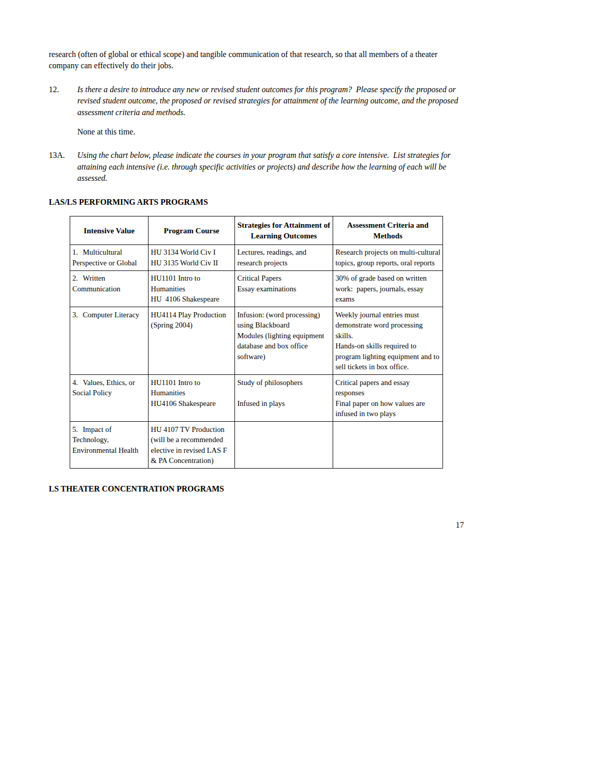research (often of global or ethical scope) and tangible communication of that research, so that all members of a theater company can effectively do their jobs.
12.
Is there a desire to introduce any new or revised student outcomes for this program? Please specify the proposed or revised student outcome, the proposed or revised strategies for attainment of the learning outcome, and the proposed assessment criteria and methods.
None at this time.
13A.
Using the chart below, please indicate the courses in your program that satisfy a core intensive. List strategies for attaining each intensive (i.e. through specific activities or projects) and describe how the learning of each will be assessed.
LAS/LS PERFORMING ARTS PROGRAMS
| Intensive Value | Program Course | Strategies for Attainment of Learning Outcomes | Assessment Criteria and Methods |
| --- | --- | --- | --- |
| 1. Multicultural Perspective or Global | HU 3134 World Civ I HU 3135 World Civ II | Lectures, readings, and research projects | Research projects on multi-cultural topics, group reports, oral reports |
| 2. Written Communication | HU1101 Intro to Humanities HU 4106 Shakespeare | Critical Papers Essay examinations | 30% of grade based on written work: papers, journals, essay exams |
| 3. Computer Literacy | HU4114 Play Production (Spring 2004) | Infusion: (word processing) using Blackboard Modules (lighting equipment database and box office software) | Weekly journal entries must demonstrate word processing skills. Hands-on skills required to program lighting equipment and to sell tickets in box office. |
| 4. Values, Ethics, or Social Policy | HU1101 Intro to Humanities HU4106 Shakespeare | Study of philosophers Infused in plays | Critical papers and essay responses Final paper on how values are infused in two plays |
| 5. Impact of Technology, Environmental Health | HU 4107 TV Production (will be a recommended elective in revised LAS F & PA Concentration) | | |
LS THEATER CONCENTRATION PROGRAMS
17